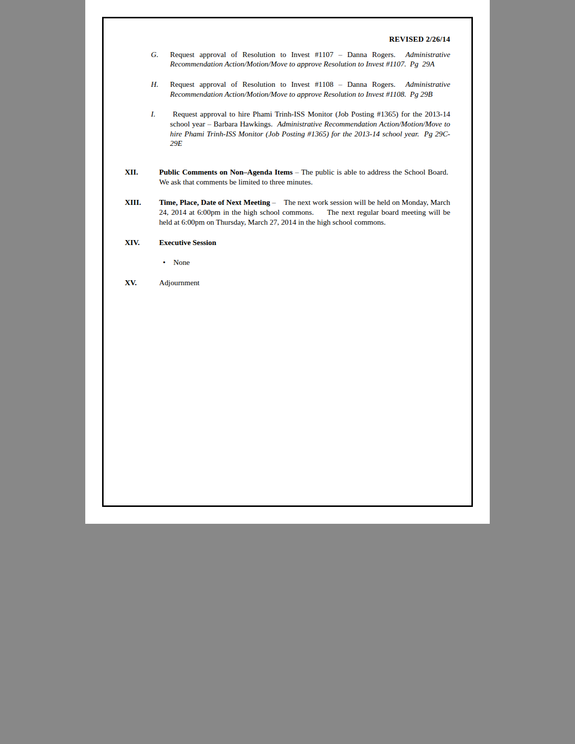REVISED 2/26/14
G.
Request approval of Resolution to Invest #1107 – Danna Rogers. Administrative Recommendation Action/Motion/Move to approve Resolution to Invest #1107. Pg 29A
H.
Request approval of Resolution to Invest #1108 – Danna Rogers. Administrative Recommendation Action/Motion/Move to approve Resolution to Invest #1108. Pg 29B
I.
Request approval to hire Phami Trinh-ISS Monitor (Job Posting #1365) for the 2013-14 school year – Barbara Hawkings. Administrative Recommendation Action/Motion/Move to hire Phami Trinh-ISS Monitor (Job Posting #1365) for the 2013-14 school year. Pg 29C-29E
XII.
Public Comments on Non–Agenda Items – The public is able to address the School Board. We ask that comments be limited to three minutes.
XIII.
Time, Place, Date of Next Meeting – The next work session will be held on Monday, March 24, 2014 at 6:00pm in the high school commons. The next regular board meeting will be held at 6:00pm on Thursday, March 27, 2014 in the high school commons.
XIV.
Executive Session
None
XV.
Adjournment